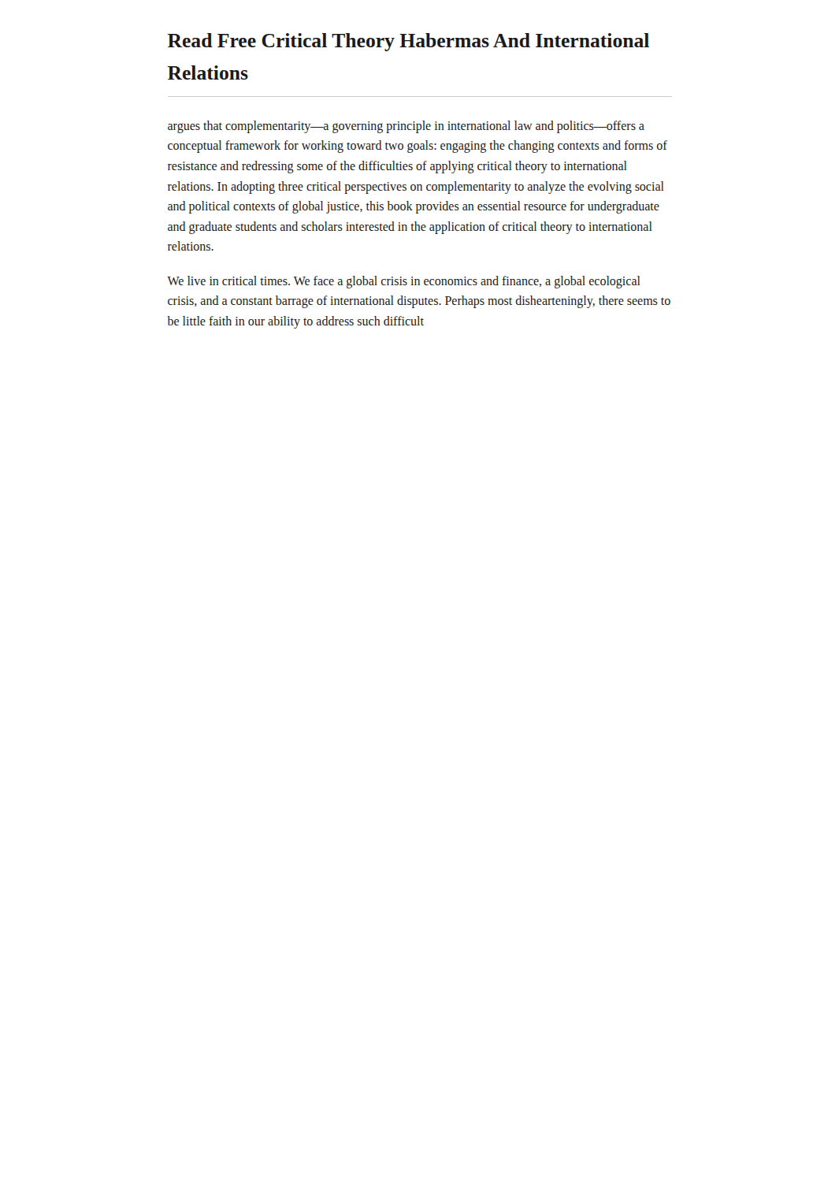Read Free Critical Theory Habermas And International Relations
argues that complementarity—a governing principle in international law and politics—offers a conceptual framework for working toward two goals: engaging the changing contexts and forms of resistance and redressing some of the difficulties of applying critical theory to international relations. In adopting three critical perspectives on complementarity to analyze the evolving social and political contexts of global justice, this book provides an essential resource for undergraduate and graduate students and scholars interested in the application of critical theory to international relations.
We live in critical times. We face a global crisis in economics and finance, a global ecological crisis, and a constant barrage of international disputes. Perhaps most dishearteningly, there seems to be little faith in our ability to address such difficult